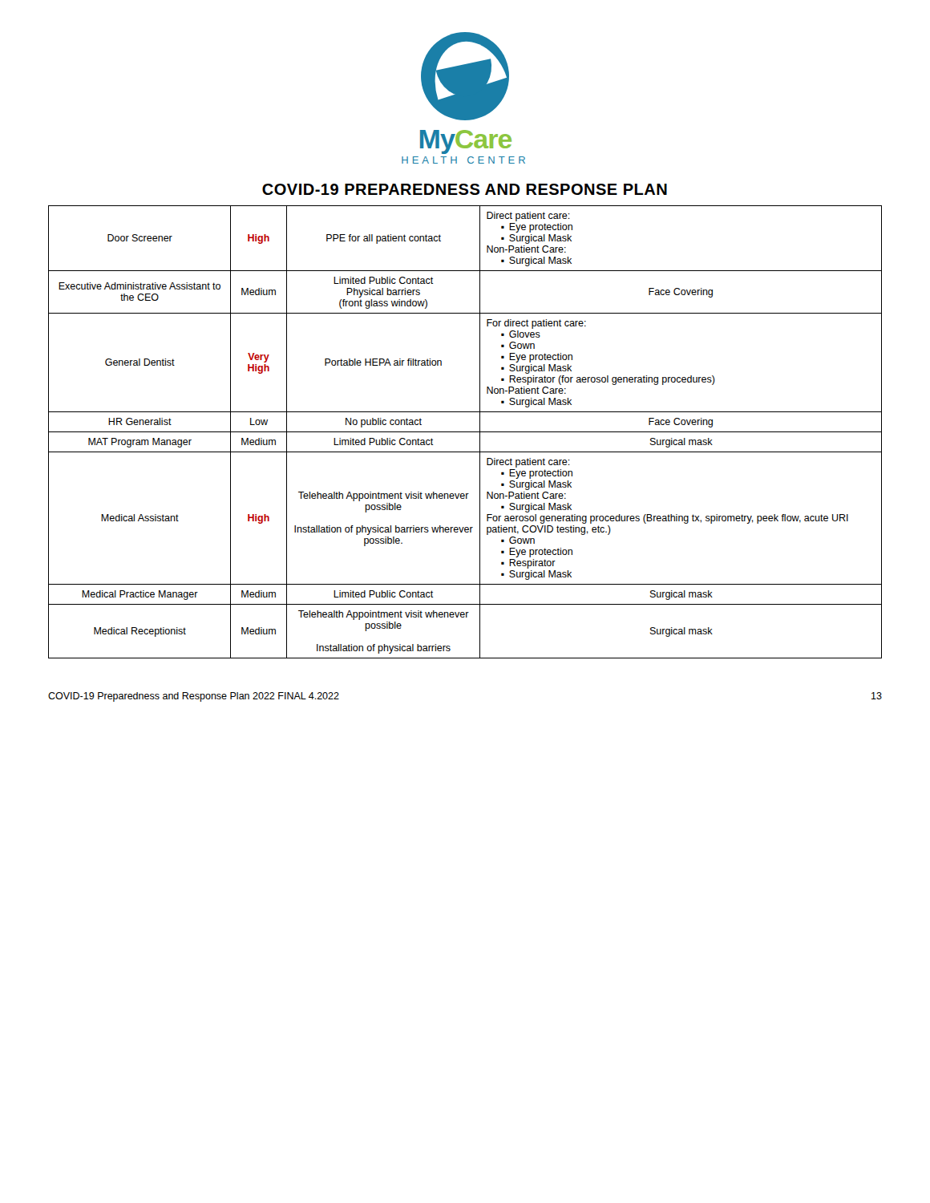MyCare
HEALTH CENTER
COVID-19 PREPAREDNESS AND RESPONSE PLAN
| Door Screener | High | PPE for all patient contact | Direct patient care: Eye protection Surgical Mask Non-Patient Care: Surgical Mask |
| Executive Administrative Assistant to the CEO | Medium | Limited Public Contact Physical barriers (front glass window) | Face Covering |
| General Dentist | Very High | Portable HEPA air filtration | For direct patient care: Gloves Gown Eye protection Surgical Mask Respirator (for aerosol generating procedures) Non-Patient Care: Surgical Mask |
| HR Generalist | Low | No public contact | Face Covering |
| MAT Program Manager | Medium | Limited Public Contact | Surgical mask |
| Medical Assistant | High | Telehealth Appointment visit whenever possible Installation of physical barriers wherever possible. | Direct patient care: Eye protection Surgical Mask Non-Patient Care: Surgical Mask For aerosol generating procedures (Breathing tx, spirometry, peek flow, acute URI patient, COVID testing, etc.) Gown Eye protection Respirator Surgical Mask |
| Medical Practice Manager | Medium | Limited Public Contact | Surgical mask |
| Medical Receptionist | Medium | Telehealth Appointment visit whenever possible Installation of physical barriers | Surgical mask |
COVID-19 Preparedness and Response Plan 2022 FINAL 4.2022 13